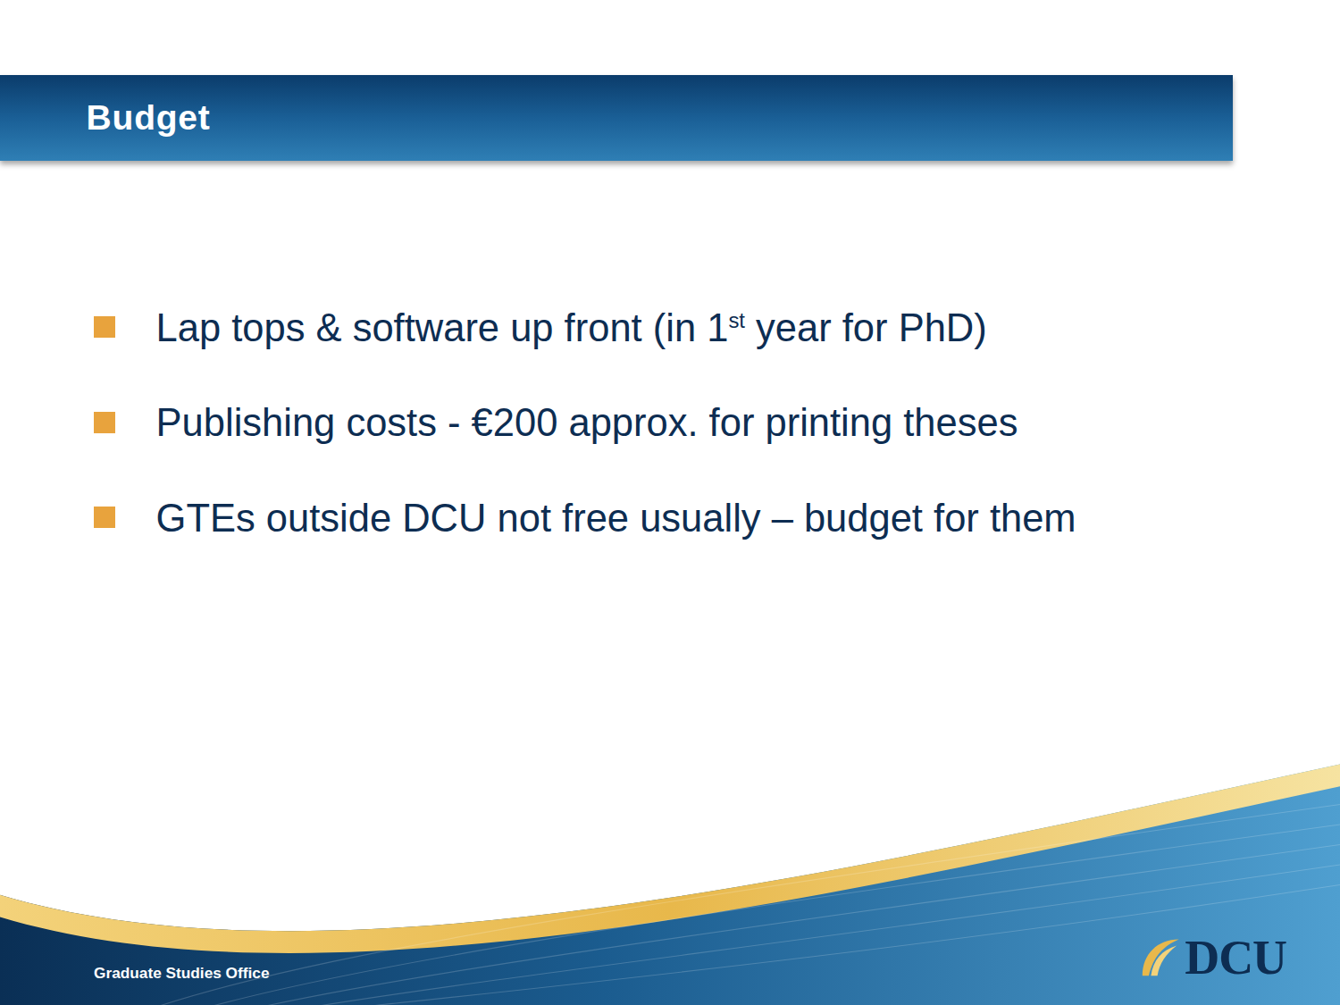Budget
Lap tops & software up front (in 1st year for PhD)
Publishing costs - €200 approx. for printing theses
GTEs outside DCU not free usually – budget for them
Graduate Studies Office
DCU